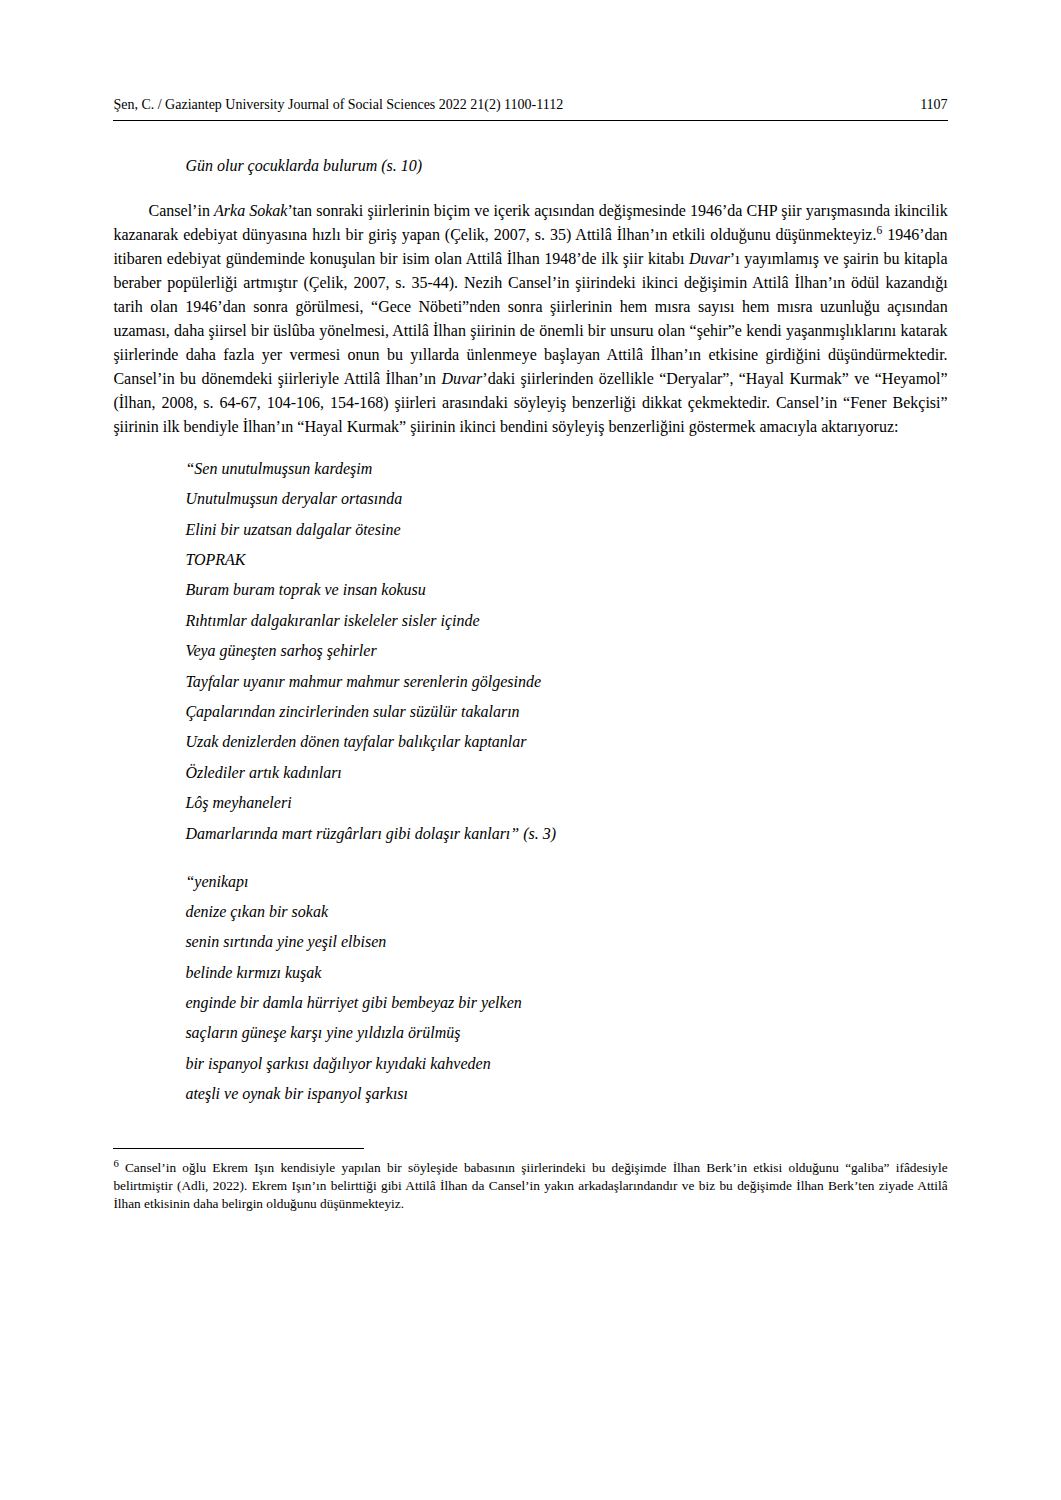Şen, C. / Gaziantep University Journal of Social Sciences 2022 21(2) 1100-1112 1107
Gün olur çocuklarda bulurum (s. 10)
Cansel’in Arka Sokak’tan sonraki şiirlerinin biçim ve içerik açısından değişmesinde 1946’da CHP şiir yarışmasında ikincilik kazanarak edebiyat dünyasına hızlı bir giriş yapan (Çelik, 2007, s. 35) Attilâ İlhan’ın etkili olduğunu düşünmekteyiz.6 1946’dan itibaren edebiyat gündeminde konuşulan bir isim olan Attilâ İlhan 1948’de ilk şiir kitabı Duvar’ı yayımlamış ve şairin bu kitapla beraber popülerliği artmıştır (Çelik, 2007, s. 35-44). Nezih Cansel’in şiirindeki ikinci değişimin Attilâ İlhan’ın ödül kazandığı tarih olan 1946’dan sonra görülmesi, “Gece Nöbeti”nden sonra şiirlerinin hem mısra sayısı hem mısra uzunluğu açısından uzaması, daha şiirsel bir üslûba yönelmesi, Attilâ İlhan şiirinin de önemli bir unsuru olan “şehir”e kendi yaşanmışlıklarını katarak şiirlerinde daha fazla yer vermesi onun bu yıllarda ünlenmeye başlayan Attilâ İlhan’ın etkisine girdiğini düşündürmektedir. Cansel’in bu dönemdeki şiirleriyle Attilâ İlhan’ın Duvar’daki şiirlerinden özellikle “Deryalar”, “Hayal Kurmak” ve “Heyamol” (İlhan, 2008, s. 64-67, 104-106, 154-168) şiirleri arasındaki söyleyiş benzerliği dikkat çekmektedir. Cansel’in “Fener Bekçisi” şiirinin ilk bendiyle İlhan’ın “Hayal Kurmak” şiirinin ikinci bendini söyleyiş benzerliğini göstermek amacıyla aktarıyoruz:
“Sen unutulmuşsun kardeşim
Unutulmuşsun deryalar ortasında
Elini bir uzatsan dalgalar ötesine
TOPRAK
Buram buram toprak ve insan kokusu
Rıhtımlar dalgakıranlar iskeleler sisler içinde
Veya güneşten sarhoş şehirler
Tayfalar uyanır mahmur mahmur serenlerin gölgesinde
Çapalarından zincirlerinden sular süzülür takaların
Uzak denizlerden dönen tayfalar balıkçılar kaptanlar
Özlediler artık kadınları
Lôş meyhaneleri
Damarlarında mart rüzgârları gibi dolaşır kanları” (s. 3)
“yenikapı
denize çıkan bir sokak
senin sırtında yine yeşil elbisen
belinde kırmızı kuşak
enginde bir damla hürriyet gibi bembeyaz bir yelken
saçların güneşe karşı yine yıldızla örülmüş
bir ispanyol şarkısı dağılıyor kıyıdaki kahveden
ateşli ve oynak bir ispanyol şarkısı
6 Cansel’in oğlu Ekrem Işın kendisiyle yapılan bir söyleşide babasının şiirlerindeki bu değişimde İlhan Berk’in etkisi olduğunu “galiba” ifâdesiyle belirtmiştir (Adli, 2022). Ekrem Işın’ın belirttiği gibi Attilâ İlhan da Cansel’in yakın arkadaşlarındandır ve biz bu değişimde İlhan Berk’ten ziyade Attilâ İlhan etkisinin daha belirgin olduğunu düşünmekteyiz.